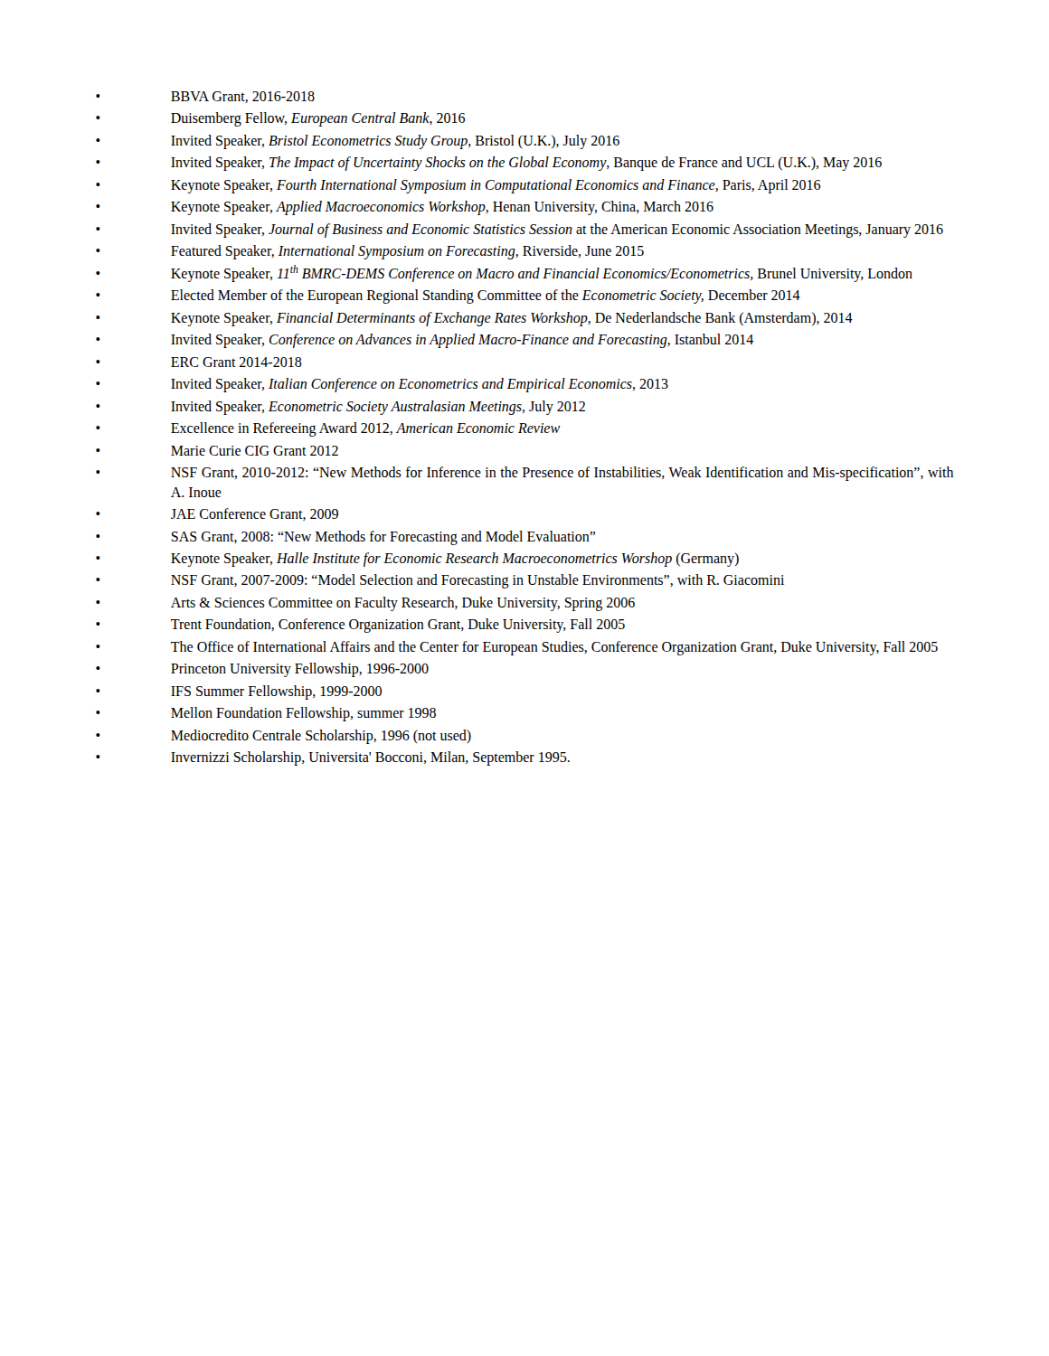BBVA Grant, 2016-2018
Duisemberg Fellow, European Central Bank, 2016
Invited Speaker, Bristol Econometrics Study Group, Bristol (U.K.), July 2016
Invited Speaker, The Impact of Uncertainty Shocks on the Global Economy, Banque de France and UCL (U.K.), May 2016
Keynote Speaker, Fourth International Symposium in Computational Economics and Finance, Paris, April 2016
Keynote Speaker, Applied Macroeconomics Workshop, Henan University, China, March 2016
Invited Speaker, Journal of Business and Economic Statistics Session at the American Economic Association Meetings, January 2016
Featured Speaker, International Symposium on Forecasting, Riverside, June 2015
Keynote Speaker, 11th BMRC-DEMS Conference on Macro and Financial Economics/Econometrics, Brunel University, London
Elected Member of the European Regional Standing Committee of the Econometric Society, December 2014
Keynote Speaker, Financial Determinants of Exchange Rates Workshop, De Nederlandsche Bank (Amsterdam), 2014
Invited Speaker, Conference on Advances in Applied Macro-Finance and Forecasting, Istanbul 2014
ERC Grant 2014-2018
Invited Speaker, Italian Conference on Econometrics and Empirical Economics, 2013
Invited Speaker, Econometric Society Australasian Meetings, July 2012
Excellence in Refereeing Award 2012, American Economic Review
Marie Curie CIG Grant 2012
NSF Grant, 2010-2012: “New Methods for Inference in the Presence of Instabilities, Weak Identification and Mis-specification”, with A. Inoue
JAE Conference Grant, 2009
SAS Grant, 2008: “New Methods for Forecasting and Model Evaluation”
Keynote Speaker, Halle Institute for Economic Research Macroeconometrics Worshop (Germany)
NSF Grant, 2007-2009: “Model Selection and Forecasting in Unstable Environments”, with R. Giacomini
Arts & Sciences Committee on Faculty Research, Duke University, Spring 2006
Trent Foundation, Conference Organization Grant, Duke University, Fall 2005
The Office of International Affairs and the Center for European Studies, Conference Organization Grant, Duke University, Fall 2005
Princeton University Fellowship, 1996-2000
IFS Summer Fellowship, 1999-2000
Mellon Foundation Fellowship, summer 1998
Mediocredito Centrale Scholarship, 1996 (not used)
Invernizzi Scholarship, Universita' Bocconi, Milan, September 1995.